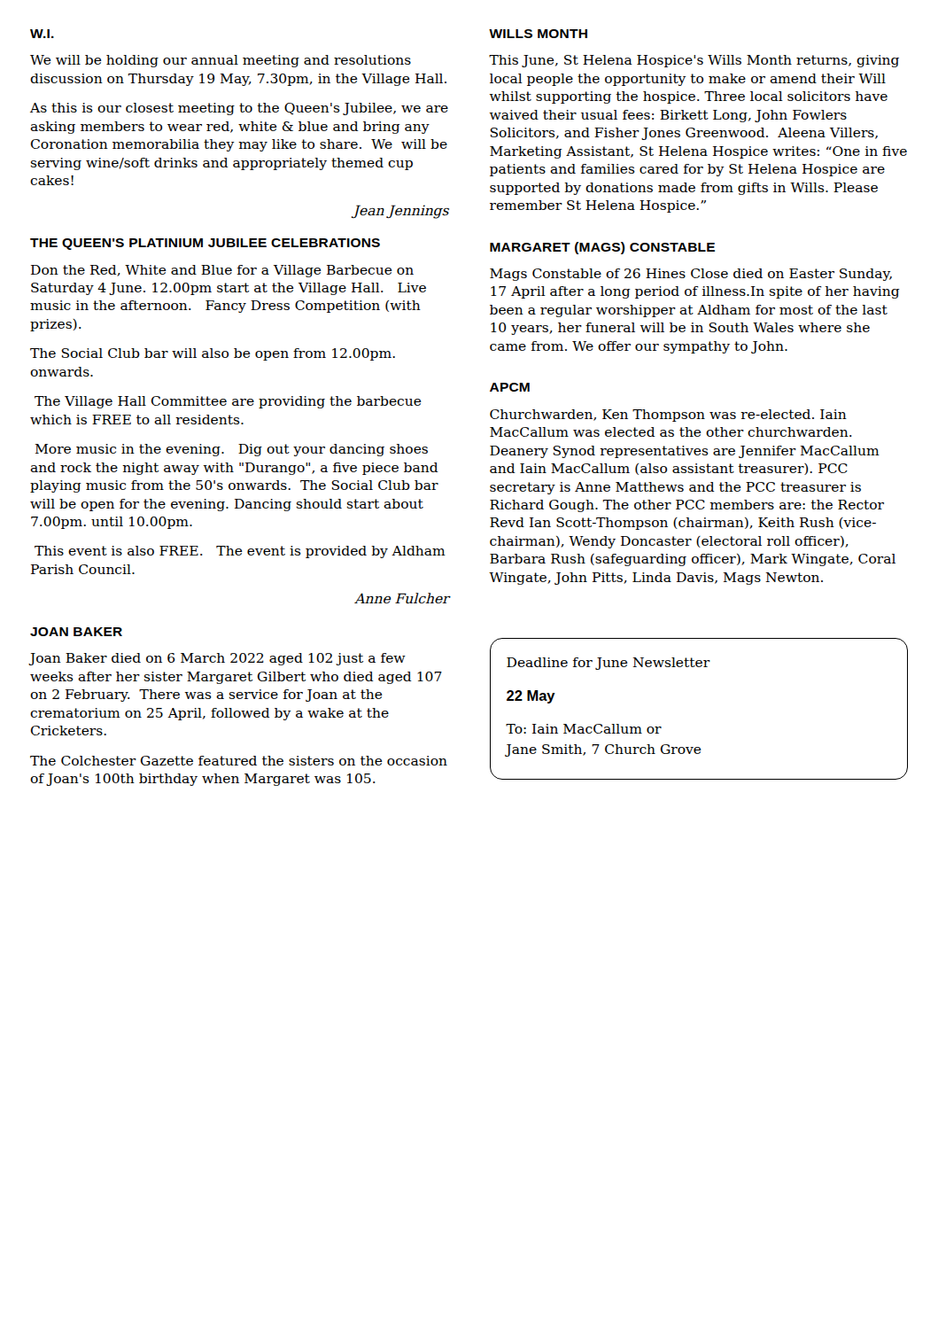W.I.
We will be holding our annual meeting and resolutions discussion on Thursday 19 May, 7.30pm, in the Village Hall.
As this is our closest meeting to the Queen's Jubilee, we are asking members to wear red, white & blue and bring any Coronation memorabilia they may like to share. We will be serving wine/soft drinks and appropriately themed cup cakes!
Jean Jennings
THE QUEEN'S PLATINIUM JUBILEE CELEBRATIONS
Don the Red, White and Blue for a Village Barbecue on Saturday 4 June. 12.00pm start at the Village Hall. Live music in the afternoon. Fancy Dress Competition (with prizes).
The Social Club bar will also be open from 12.00pm. onwards.
The Village Hall Committee are providing the barbecue which is FREE to all residents.
More music in the evening. Dig out your dancing shoes and rock the night away with "Durango", a five piece band playing music from the 50's onwards. The Social Club bar will be open for the evening. Dancing should start about 7.00pm. until 10.00pm.
This event is also FREE. The event is provided by Aldham Parish Council.
Anne Fulcher
JOAN BAKER
Joan Baker died on 6 March 2022 aged 102 just a few weeks after her sister Margaret Gilbert who died aged 107 on 2 February. There was a service for Joan at the crematorium on 25 April, followed by a wake at the Cricketers.
The Colchester Gazette featured the sisters on the occasion of Joan's 100th birthday when Margaret was 105.
WILLS MONTH
This June, St Helena Hospice's Wills Month returns, giving local people the opportunity to make or amend their Will whilst supporting the hospice. Three local solicitors have waived their usual fees: Birkett Long, John Fowlers Solicitors, and Fisher Jones Greenwood. Aleena Villers, Marketing Assistant, St Helena Hospice writes: “One in five patients and families cared for by St Helena Hospice are supported by donations made from gifts in Wills. Please remember St Helena Hospice.”
MARGARET (MAGS) CONSTABLE
Mags Constable of 26 Hines Close died on Easter Sunday, 17 April after a long period of illness.In spite of her having been a regular worshipper at Aldham for most of the last 10 years, her funeral will be in South Wales where she came from. We offer our sympathy to John.
APCM
Churchwarden, Ken Thompson was re-elected. Iain MacCallum was elected as the other churchwarden. Deanery Synod representatives are Jennifer MacCallum and Iain MacCallum (also assistant treasurer). PCC secretary is Anne Matthews and the PCC treasurer is Richard Gough. The other PCC members are: the Rector Revd Ian Scott-Thompson (chairman), Keith Rush (vice-chairman), Wendy Doncaster (electoral roll officer), Barbara Rush (safeguarding officer), Mark Wingate, Coral Wingate, John Pitts, Linda Davis, Mags Newton.
Deadline for June Newsletter
22 May
To: Iain MacCallum or
Jane Smith, 7 Church Grove